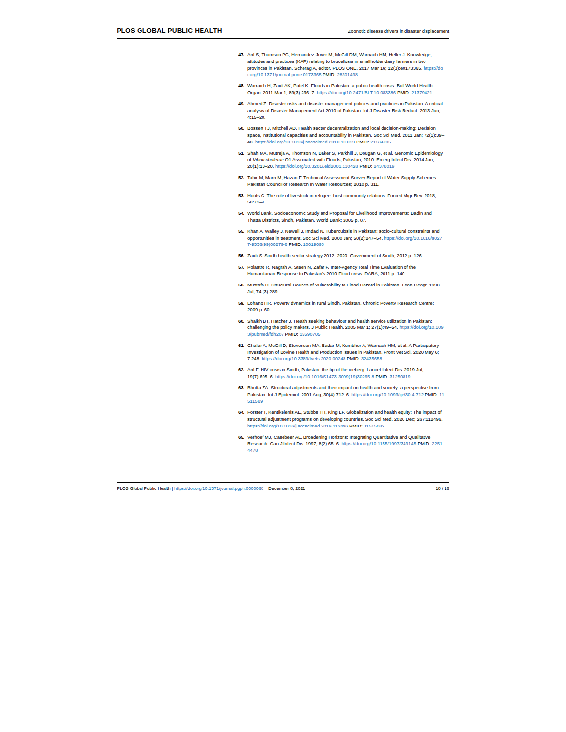PLOS GLOBAL PUBLIC HEALTH
Zoonotic disease drivers in disaster displacement
47 Arif S, Thomson PC, Hernandez-Jover M, McGill DM, Warriach HM, Heller J. Knowledge, attitudes and practices (KAP) relating to brucellosis in smallholder dairy farmers in two provinces in Pakistan. Scherag A, editor. PLOS ONE. 2017 Mar 16; 12(3):e0173365. https://doi.org/10.1371/journal.pone.0173365 PMID: 28301498
48 Warraich H, Zaidi AK, Patel K. Floods in Pakistan: a public health crisis. Bull World Health Organ. 2011 Mar 1; 89(3):236–7. https://doi.org/10.2471/BLT.10.083386 PMID: 21379421
49 Ahmed Z. Disaster risks and disaster management policies and practices in Pakistan: A critical analysis of Disaster Management Act 2010 of Pakistan. Int J Disaster Risk Reduct. 2013 Jun; 4:15–20.
50 Bossert TJ, Mitchell AD. Health sector decentralization and local decision-making: Decision space, institutional capacities and accountability in Pakistan. Soc Sci Med. 2011 Jan; 72(1):39–48. https://doi.org/10.1016/j.socscimed.2010.10.019 PMID: 21134705
51 Shah MA, Mutreja A, Thomson N, Baker S, Parkhill J, Dougan G, et al. Genomic Epidemiology of Vibrio cholerae O1 Associated with Floods, Pakistan, 2010. Emerg Infect Dis. 2014 Jan; 20(1):13–20. https://doi.org/10.3201/.eid2001.130428 PMID: 24378019
52 Tahir M, Marri M, Hazan F. Technical Assessment Survey Report of Water Supply Schemes. Pakistan Council of Research in Water Resources; 2010 p. 311.
53 Hoots C. The role of livestock in refugee–host community relations. Forced Migr Rev. 2018; 58:71–4.
54 World Bank. Socioeconomic Study and Proposal for Livelihood Improvements: Badin and Thatta Districts, Sindh, Pakistan. World Bank; 2005 p. 87.
55 Khan A, Walley J, Newell J, Imdad N. Tuberculosis in Pakistan: socio-cultural constraints and opportunities in treatment. Soc Sci Med. 2000 Jan; 50(2):247–54. https://doi.org/10.1016/s0277-9536(99)00279-8 PMID: 10619693
56 Zaidi S. Sindh health sector strategy 2012–2020. Government of Sindh; 2012 p. 126.
57 Polastro R, Nagrah A, Steen N, Zafar F. Inter-Agency Real Time Evaluation of the Humanitarian Response to Pakistan's 2010 Flood crisis. DARA; 2011 p. 140.
58 Mustafa D. Structural Causes of Vulnerability to Flood Hazard in Pakistan. Econ Geogr. 1998 Jul; 74 (3):289.
59 Lohano HR. Poverty dynamics in rural Sindh, Pakistan. Chronic Poverty Research Centre; 2009 p. 60.
60 Shaikh BT, Hatcher J. Health seeking behaviour and health service utilization in Pakistan: challenging the policy makers. J Public Health. 2005 Mar 1; 27(1):49–54. https://doi.org/10.1093/pubmed/fdh207 PMID: 15590705
61 Ghafar A, McGill D, Stevenson MA, Badar M, Kumbher A, Warriach HM, et al. A Participatory Investigation of Bovine Health and Production Issues in Pakistan. Front Vet Sci. 2020 May 6; 7:248. https://doi.org/10.3389/fvets.2020.00248 PMID: 32435658
62 Arif F. HIV crisis in Sindh, Pakistan: the tip of the iceberg. Lancet Infect Dis. 2019 Jul; 19(7):695–6. https://doi.org/10.1016/S1473-3099(19)30265-8 PMID: 31250819
63 Bhutta ZA. Structural adjustments and their impact on health and society: a perspective from Pakistan. Int J Epidemiol. 2001 Aug; 30(4):712–6. https://doi.org/10.1093/ije/30.4.712 PMID: 11511589
64 Forster T, Kentikelenis AE, Stubbs TH, King LP. Globalization and health equity: The impact of structural adjustment programs on developing countries. Soc Sci Med. 2020 Dec; 267:112496. https://doi.org/10.1016/j.socscimed.2019.112496 PMID: 31515082
65 Verhoef MJ, Casebeer AL. Broadening Horizons: Integrating Quantitative and Qualitative Research. Can J Infect Dis. 1997; 8(2):65–6. https://doi.org/10.1155/1997/349145 PMID: 22514478
PLOS Global Public Health | https://doi.org/10.1371/journal.pgph.0000068 December 8, 2021
18 / 18